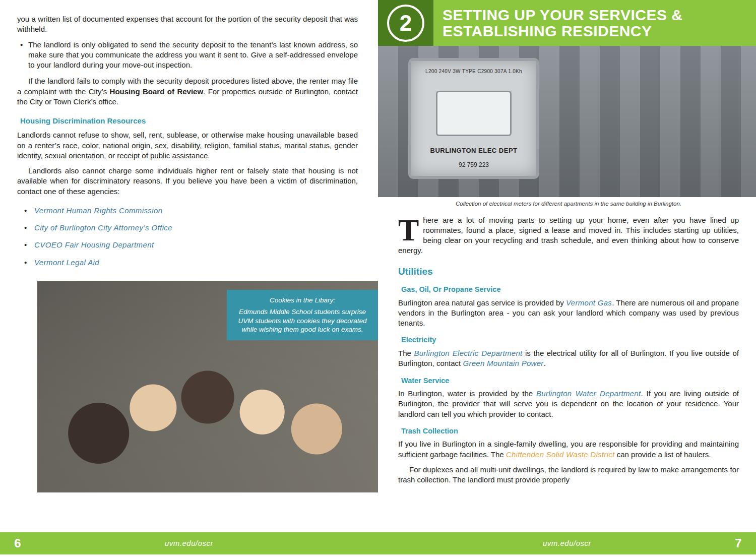you a written list of documented expenses that account for the portion of the security deposit that was withheld.
The landlord is only obligated to send the security deposit to the tenant’s last known address, so make sure that you communicate the address you want it sent to. Give a self-addressed envelope to your landlord during your move-out inspection.
If the landlord fails to comply with the security deposit procedures listed above, the renter may file a complaint with the City’s Housing Board of Review. For properties outside of Burlington, contact the City or Town Clerk’s office.
Housing Discrimination Resources
Landlords cannot refuse to show, sell, rent, sublease, or otherwise make housing unavailable based on a renter’s race, color, national origin, sex, disability, religion, familial status, marital status, gender identity, sexual orientation, or receipt of public assistance.
Landlords also cannot charge some individuals higher rent or falsely state that housing is not available when for discriminatory reasons. If you believe you have been a victim of discrimination, contact one of these agencies:
Vermont Human Rights Commission
City of Burlington City Attorney’s Office
CVOEO Fair Housing Department
Vermont Legal Aid
Cookies in the Libary: Edmunds Middle School students surprise UVM students with cookies they decorated while wishing them good luck on exams.
6
uvm.edu/oscr
6
2
Setting Up Your Services & Establishing Residency
L200 240V 3W TYPE C2900 307A 1.0Kh
BURLINGTON ELEC DEPT
92 759 223
Collection of electrical meters for different apartments in the same building in Burlington.
There are a lot of moving parts to setting up your home, even after you have lined up roommates, found a place, signed a lease and moved in. This includes starting up utilities, being clear on your recycling and trash schedule, and even thinking about how to conserve energy.
Utilities
Gas, Oil, Or Propane Service
Burlington area natural gas service is provided by Vermont Gas. There are numerous oil and propane vendors in the Burlington area - you can ask your landlord which company was used by previous tenants.
Electricity
The Burlington Electric Department is the electrical utility for all of Burlington. If you live outside of Burlington, contact Green Mountain Power.
Water Service
In Burlington, water is provided by the Burlington Water Department. If you are living outside of Burlington, the provider that will serve you is dependent on the location of your residence. Your landlord can tell you which provider to contact.
Trash Collection
If you live in Burlington in a single-family dwelling, you are responsible for providing and maintaining sufficient garbage facilities. The Chittenden Solid Waste District can provide a list of haulers.
For duplexes and all multi-unit dwellings, the landlord is required by law to make arrangements for trash collection. The landlord must provide properly
7
uvm.edu/oscr
7